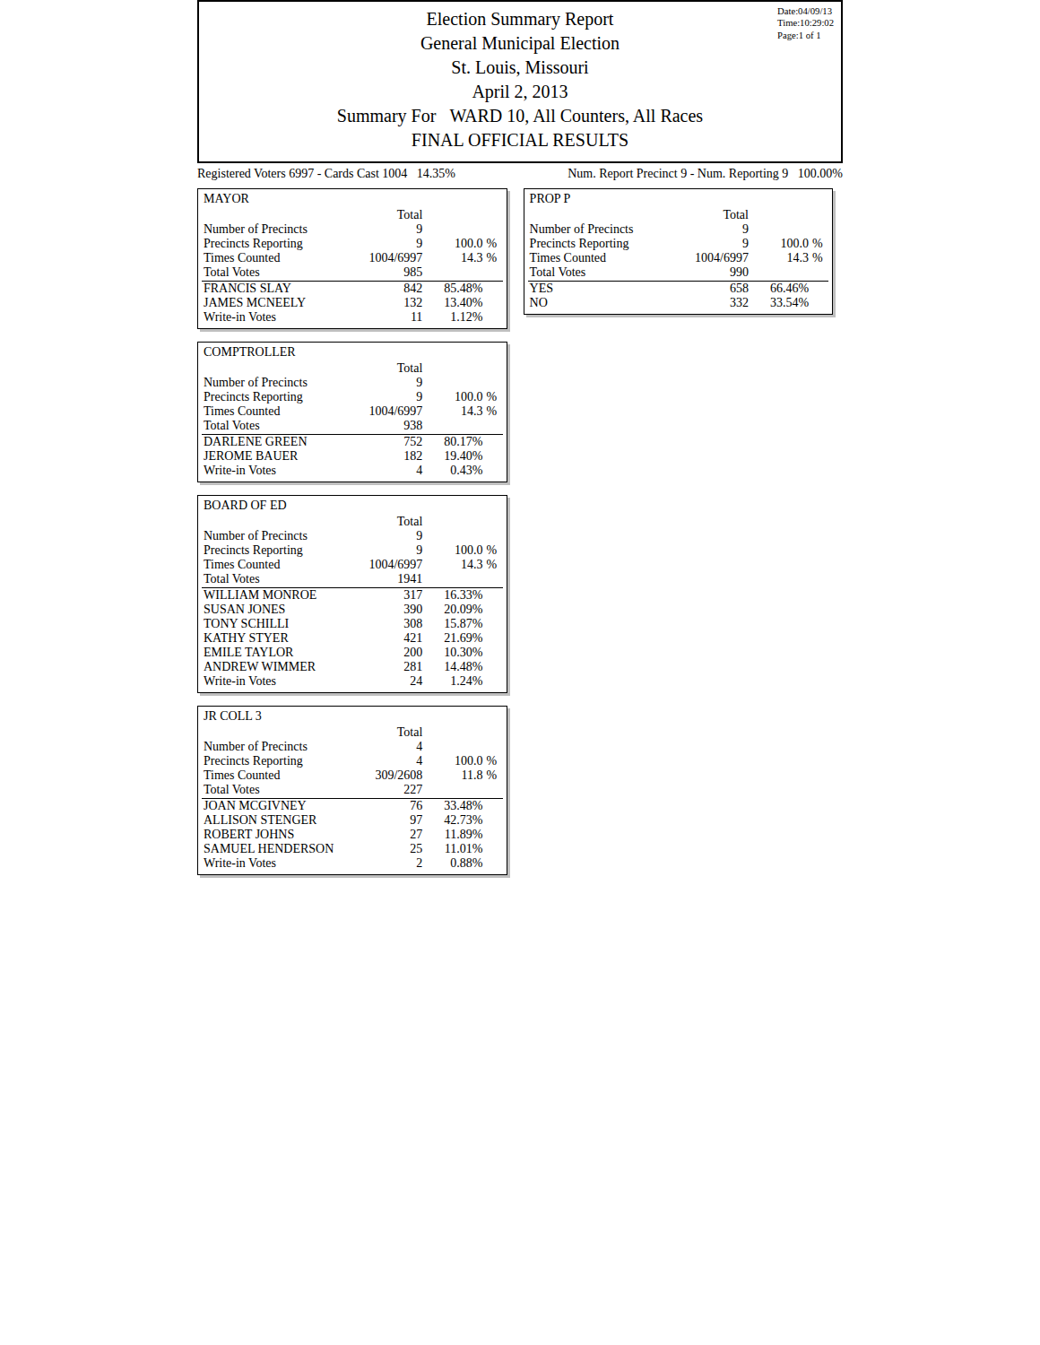Date:04/09/13
Time:10:29:02
Page:1 of 1
Election Summary Report
General Municipal Election
St. Louis, Missouri
April 2, 2013
Summary For WARD 10, All Counters, All Races
FINAL OFFICIAL RESULTS
Registered Voters 6997 - Cards Cast 1004 14.35%
Num. Report Precinct 9 - Num. Reporting 9 100.00%
MAYOR
| | Total | | |
| Number of Precincts | 9 | | |
| Precincts Reporting | 9 | 100.0 | % |
| Times Counted | 1004/6997 | 14.3 | % |
| Total Votes | 985 | | |
| FRANCIS SLAY | 842 | 85.48% | |
| JAMES MCNEELY | 132 | 13.40% | |
| Write-in Votes | 11 | 1.12% | |
COMPTROLLER
| | Total | | |
| Number of Precincts | 9 | | |
| Precincts Reporting | 9 | 100.0 | % |
| Times Counted | 1004/6997 | 14.3 | % |
| Total Votes | 938 | | |
| DARLENE GREEN | 752 | 80.17% | |
| JEROME BAUER | 182 | 19.40% | |
| Write-in Votes | 4 | 0.43% | |
BOARD OF ED
| | Total | | |
| Number of Precincts | 9 | | |
| Precincts Reporting | 9 | 100.0 | % |
| Times Counted | 1004/6997 | 14.3 | % |
| Total Votes | 1941 | | |
| WILLIAM MONROE | 317 | 16.33% | |
| SUSAN JONES | 390 | 20.09% | |
| TONY SCHILLI | 308 | 15.87% | |
| KATHY STYER | 421 | 21.69% | |
| EMILE TAYLOR | 200 | 10.30% | |
| ANDREW WIMMER | 281 | 14.48% | |
| Write-in Votes | 24 | 1.24% | |
JR COLL 3
| | Total | | |
| Number of Precincts | 4 | | |
| Precincts Reporting | 4 | 100.0 | % |
| Times Counted | 309/2608 | 11.8 | % |
| Total Votes | 227 | | |
| JOAN MCGIVNEY | 76 | 33.48% | |
| ALLISON STENGER | 97 | 42.73% | |
| ROBERT JOHNS | 27 | 11.89% | |
| SAMUEL HENDERSON | 25 | 11.01% | |
| Write-in Votes | 2 | 0.88% | |
PROP P
| | Total | | |
| Number of Precincts | 9 | | |
| Precincts Reporting | 9 | 100.0 | % |
| Times Counted | 1004/6997 | 14.3 | % |
| Total Votes | 990 | | |
| YES | 658 | 66.46% | |
| NO | 332 | 33.54% | |